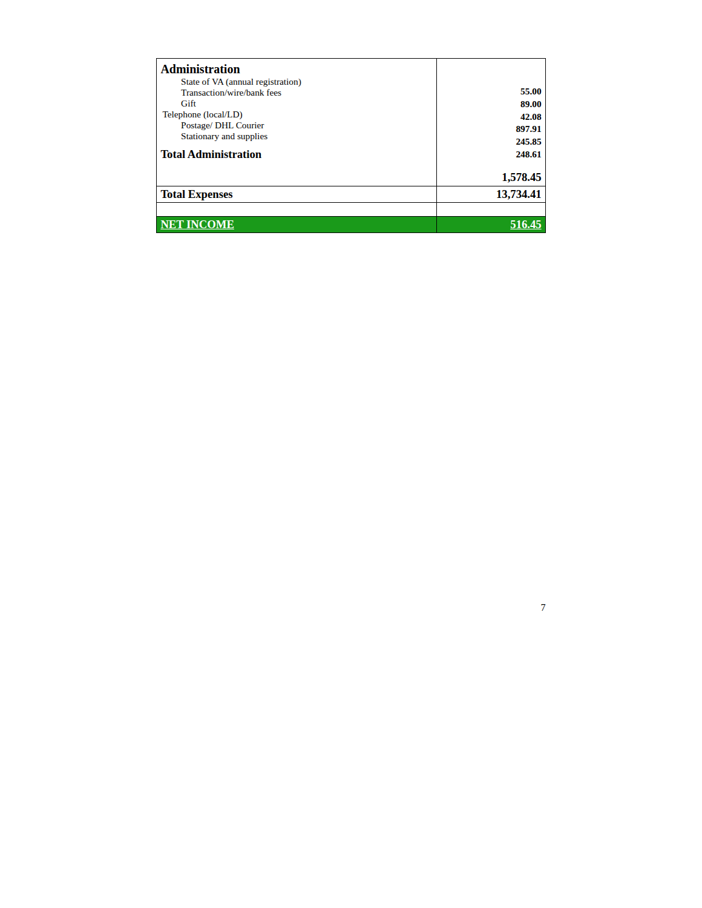| Administration State of VA (annual registration) Transaction/wire/bank fees Gift Telephone (local/LD) Postage/ DHL Courier Stationary and supplies Total Administration | 55.00 89.00 42.08 897.91 245.85 248.61 1,578.45 |
| Total Expenses | 13,734.41 |
| NET INCOME | 516.45 |
7